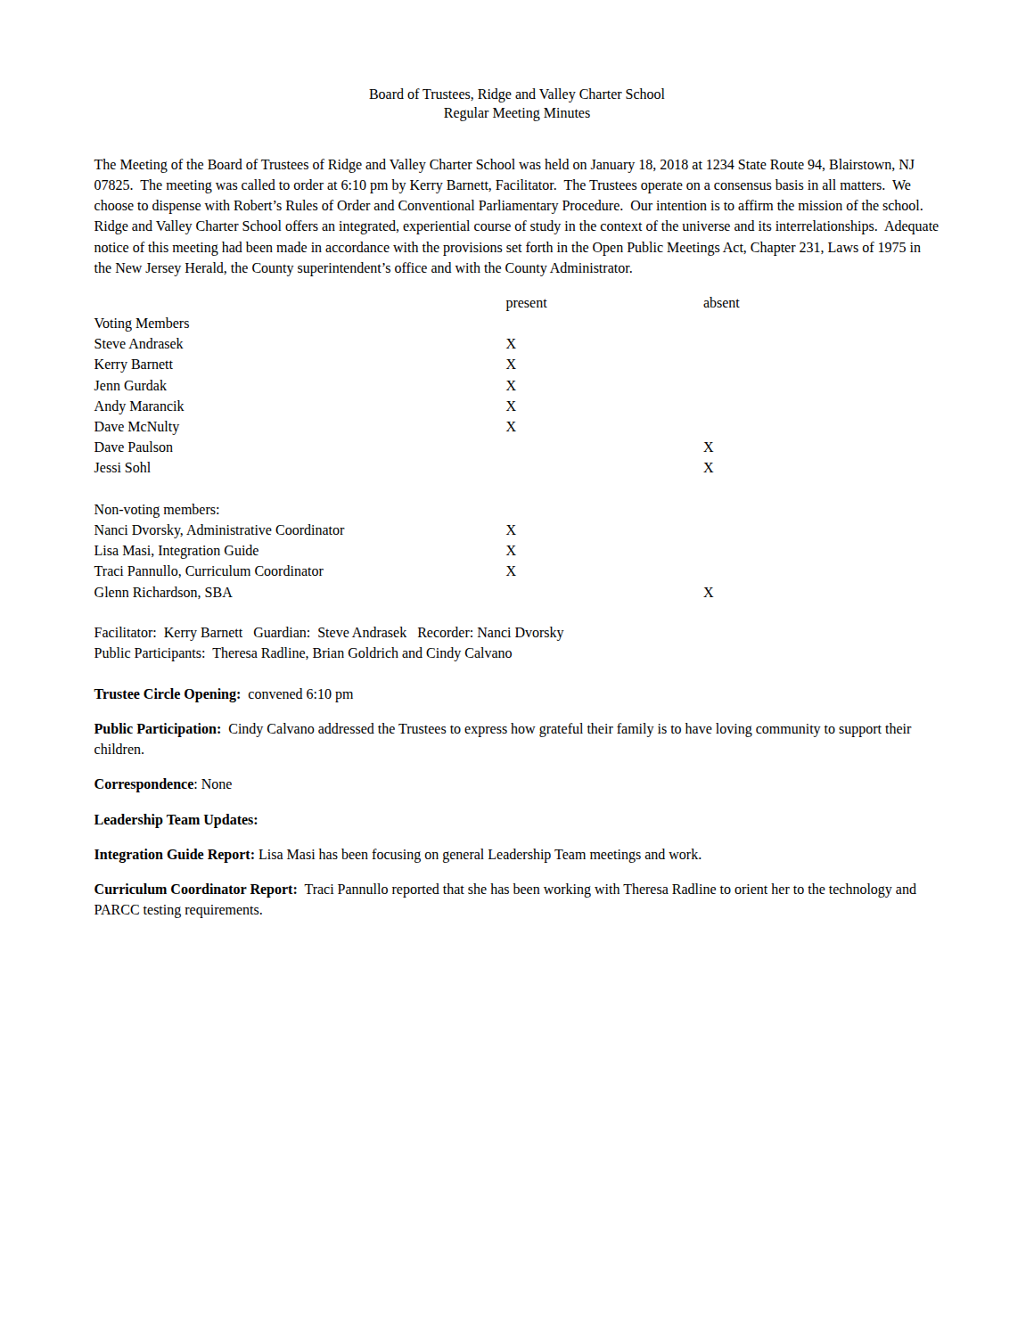Board of Trustees, Ridge and Valley Charter SchoolRegular Meeting Minutes
The Meeting of the Board of Trustees of Ridge and Valley Charter School was held on January 18, 2018 at 1234 State Route 94, Blairstown, NJ 07825. The meeting was called to order at 6:10 pm by Kerry Barnett, Facilitator. The Trustees operate on a consensus basis in all matters. We choose to dispense with Robert’s Rules of Order and Conventional Parliamentary Procedure. Our intention is to affirm the mission of the school. Ridge and Valley Charter School offers an integrated, experiential course of study in the context of the universe and its interrelationships. Adequate notice of this meeting had been made in accordance with the provisions set forth in the Open Public Meetings Act, Chapter 231, Laws of 1975 in the New Jersey Herald, the County superintendent’s office and with the County Administrator.
| | present | absent |
| Voting Members | | |
| Steve Andrasek | X | |
| Kerry Barnett | X | |
| Jenn Gurdak | X | |
| Andy Marancik | X | |
| Dave McNulty | X | |
| Dave Paulson | | X |
| Jessi Sohl | | X |
| Non-voting members: | | |
| Nanci Dvorsky, Administrative Coordinator | X | |
| Lisa Masi, Integration Guide | X | |
| Traci Pannullo, Curriculum Coordinator | X | |
| Glenn Richardson, SBA | | X |
Facilitator: Kerry Barnett Guardian: Steve Andrasek Recorder: Nanci Dvorsky
Public Participants: Theresa Radline, Brian Goldrich and Cindy Calvano
Trustee Circle Opening: convened 6:10 pm
Public Participation: Cindy Calvano addressed the Trustees to express how grateful their family is to have loving community to support their children.
Correspondence: None
Leadership Team Updates:
Integration Guide Report: Lisa Masi has been focusing on general Leadership Team meetings and work.
Curriculum Coordinator Report: Traci Pannullo reported that she has been working with Theresa Radline to orient her to the technology and PARCC testing requirements.